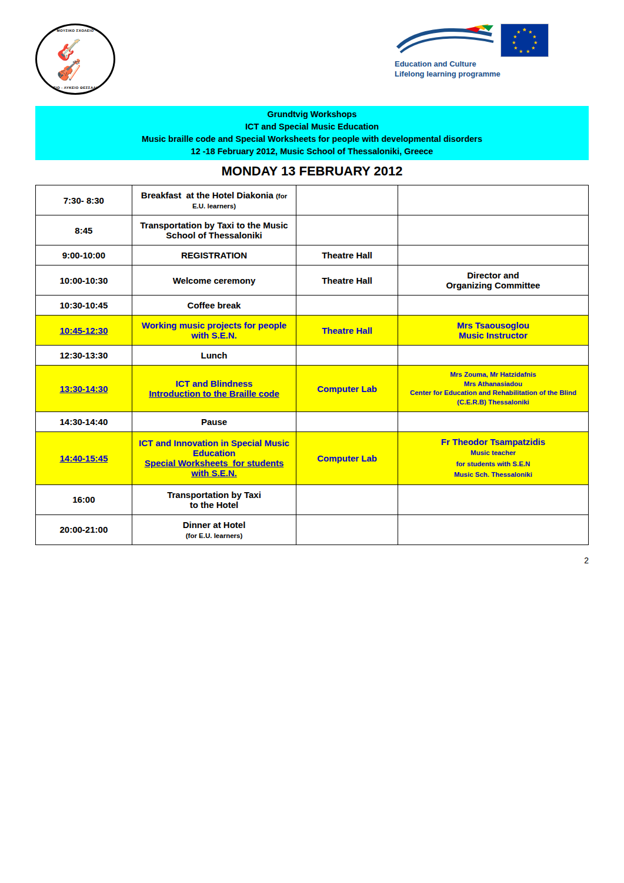ΜΟΥΣΙΚΟ ΣΧΟΛΕΙΟ
🎸🎻
ΓΥΜΝΑΣΙΟ - ΛΥΚΕΙΟ ΘΕΣΣΑΛΟΝΙΚΗΣ
★ ★ ★ ★ ★ ★ ★ ★ ★ ★ ★ ★
Education and Culture
Lifelong learning programme
Grundtvig Workshops
ICT and Special Music Education
Music braille code and Special Worksheets for people with developmental disorders
12 -18 February 2012, Music School of Thessaloniki, Greece
MONDAY 13 FEBRUARY 2012
| 7:30- 8:30 | Breakfast at the Hotel Diakonia (for E.U. learners) | | |
| 8:45 | Transportation by Taxi to the Music School of Thessaloniki | | |
| 9:00-10:00 | REGISTRATION | Theatre Hall | |
| 10:00-10:30 | Welcome ceremony | Theatre Hall | Director and Organizing Committee |
| 10:30-10:45 | Coffee break | | |
| 10:45-12:30 | Working music projects for people with S.E.N. | Theatre Hall | Mrs Tsaousoglou Music Instructor |
| 12:30-13:30 | Lunch | | |
| 13:30-14:30 | ICT and Blindness Introduction to the Braille code | Computer Lab | Mrs Zouma, Mr Hatzidafnis Mrs Athanasiadou Center for Education and Rehabilitation of the Blind (C.E.R.B) Thessaloniki |
| 14:30-14:40 | Pause | | |
| 14:40-15:45 | ICT and Innovation in Special Music Education Special Worksheets for students with S.E.N. | Computer Lab | Fr Theodor Tsampatzidis Music teacher for students with S.E.N Music Sch. Thessaloniki |
| 16:00 | Transportation by Taxi to the Hotel | | |
| 20:00-21:00 | Dinner at Hotel (for E.U. learners) | | |
2